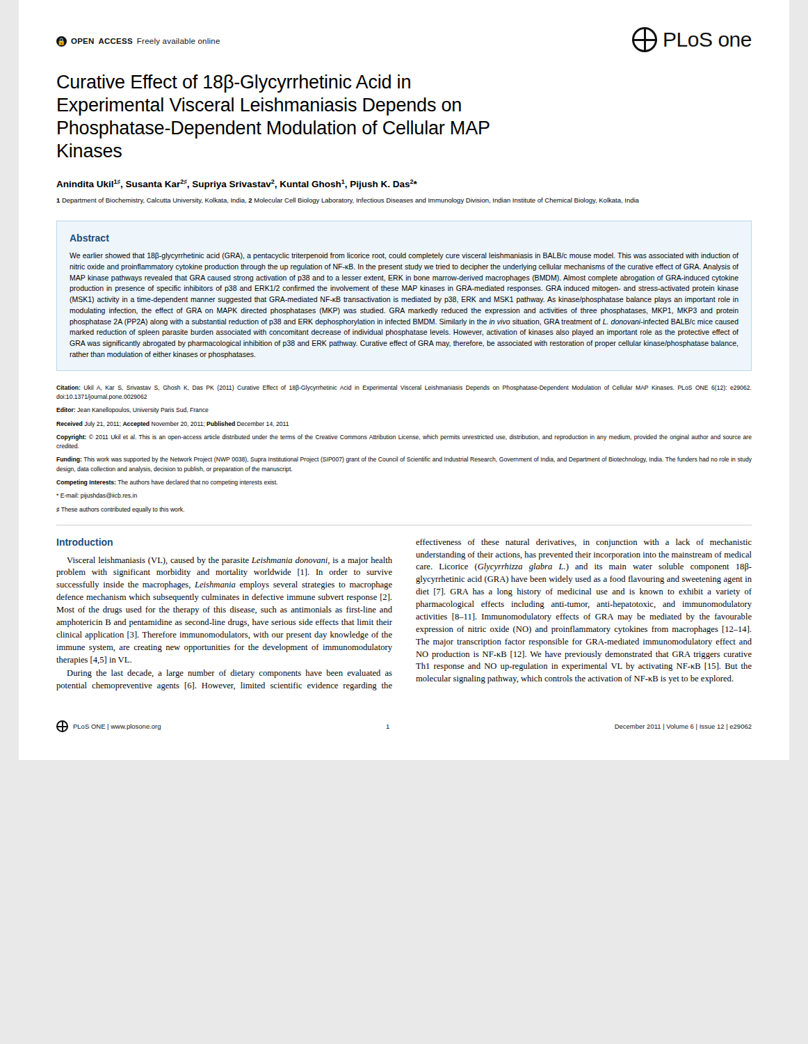🔒 OPEN ACCESS Freely available online
PLoS one
Curative Effect of 18β-Glycyrrhetinic Acid in
Experimental Visceral Leishmaniasis Depends on
Phosphatase-Dependent Modulation of Cellular MAP
Kinases
Anindita Ukil1♯, Susanta Kar2♯, Supriya Srivastav2, Kuntal Ghosh1, Pijush K. Das2*
1 Department of Biochemistry, Calcutta University, Kolkata, India, 2 Molecular Cell Biology Laboratory, Infectious Diseases and Immunology Division, Indian Institute of Chemical Biology, Kolkata, India
Abstract
We earlier showed that 18β-glycyrrhetinic acid (GRA), a pentacyclic triterpenoid from licorice root, could completely cure visceral leishmaniasis in BALB/c mouse model. This was associated with induction of nitric oxide and proinflammatory cytokine production through the up regulation of NF-κB. In the present study we tried to decipher the underlying cellular mechanisms of the curative effect of GRA. Analysis of MAP kinase pathways revealed that GRA caused strong activation of p38 and to a lesser extent, ERK in bone marrow-derived macrophages (BMDM). Almost complete abrogation of GRA-induced cytokine production in presence of specific inhibitors of p38 and ERK1/2 confirmed the involvement of these MAP kinases in GRA-mediated responses. GRA induced mitogen- and stress-activated protein kinase (MSK1) activity in a time-dependent manner suggested that GRA-mediated NF-κB transactivation is mediated by p38, ERK and MSK1 pathway. As kinase/phosphatase balance plays an important role in modulating infection, the effect of GRA on MAPK directed phosphatases (MKP) was studied. GRA markedly reduced the expression and activities of three phosphatases, MKP1, MKP3 and protein phosphatase 2A (PP2A) along with a substantial reduction of p38 and ERK dephosphorylation in infected BMDM. Similarly in the in vivo situation, GRA treatment of L. donovani-infected BALB/c mice caused marked reduction of spleen parasite burden associated with concomitant decrease of individual phosphatase levels. However, activation of kinases also played an important role as the protective effect of GRA was significantly abrogated by pharmacological inhibition of p38 and ERK pathway. Curative effect of GRA may, therefore, be associated with restoration of proper cellular kinase/phosphatase balance, rather than modulation of either kinases or phosphatases.
Citation: Ukil A, Kar S, Srivastav S, Ghosh K, Das PK (2011) Curative Effect of 18β-Glycyrrhetinic Acid in Experimental Visceral Leishmaniasis Depends on Phosphatase-Dependent Modulation of Cellular MAP Kinases. PLoS ONE 6(12): e29062. doi:10.1371/journal.pone.0029062
Editor: Jean Kanellopoulos, University Paris Sud, France
Received July 21, 2011; Accepted November 20, 2011; Published December 14, 2011
Copyright: © 2011 Ukil et al. This is an open-access article distributed under the terms of the Creative Commons Attribution License, which permits unrestricted use, distribution, and reproduction in any medium, provided the original author and source are credited.
Funding: This work was supported by the Network Project (NWP 0038), Supra Institutional Project (SIP007) grant of the Council of Scientific and Industrial Research, Government of India, and Department of Biotechnology, India. The funders had no role in study design, data collection and analysis, decision to publish, or preparation of the manuscript.
Competing Interests: The authors have declared that no competing interests exist.
* E-mail: pijushdas@iicb.res.in
♯ These authors contributed equally to this work.
Introduction
Visceral leishmaniasis (VL), caused by the parasite Leishmania donovani, is a major health problem with significant morbidity and mortality worldwide [1]. In order to survive successfully inside the macrophages, Leishmania employs several strategies to macrophage defence mechanism which subsequently culminates in defective immune subvert response [2]. Most of the drugs used for the therapy of this disease, such as antimonials as first-line and amphotericin B and pentamidine as second-line drugs, have serious side effects that limit their clinical application [3]. Therefore immunomodulators, with our present day knowledge of the immune system, are creating new opportunities for the development of immunomodulatory therapies [4,5] in VL.
During the last decade, a large number of dietary components have been evaluated as potential chemopreventive agents [6]. However, limited scientific evidence regarding the effectiveness of these natural derivatives, in conjunction with a lack of mechanistic understanding of their actions, has prevented their incorporation into the mainstream of medical care. Licorice (Glycyrrhizza glabra L.) and its main water soluble component 18β-glycyrrhetinic acid (GRA) have been widely used as a food flavouring and sweetening agent in diet [7]. GRA has a long history of medicinal use and is known to exhibit a variety of pharmacological effects including anti-tumor, anti-hepatotoxic, and immunomodulatory activities [8–11]. Immunomodulatory effects of GRA may be mediated by the favourable expression of nitric oxide (NO) and proinflammatory cytokines from macrophages [12–14]. The major transcription factor responsible for GRA-mediated immunomodulatory effect and NO production is NF-κB [12]. We have previously demonstrated that GRA triggers curative Th1 response and NO up-regulation in experimental VL by activating NF-κB [15]. But the molecular signaling pathway, which controls the activation of NF-κB is yet to be explored.
PLoS ONE | www.plosone.org
1
December 2011 | Volume 6 | Issue 12 | e29062